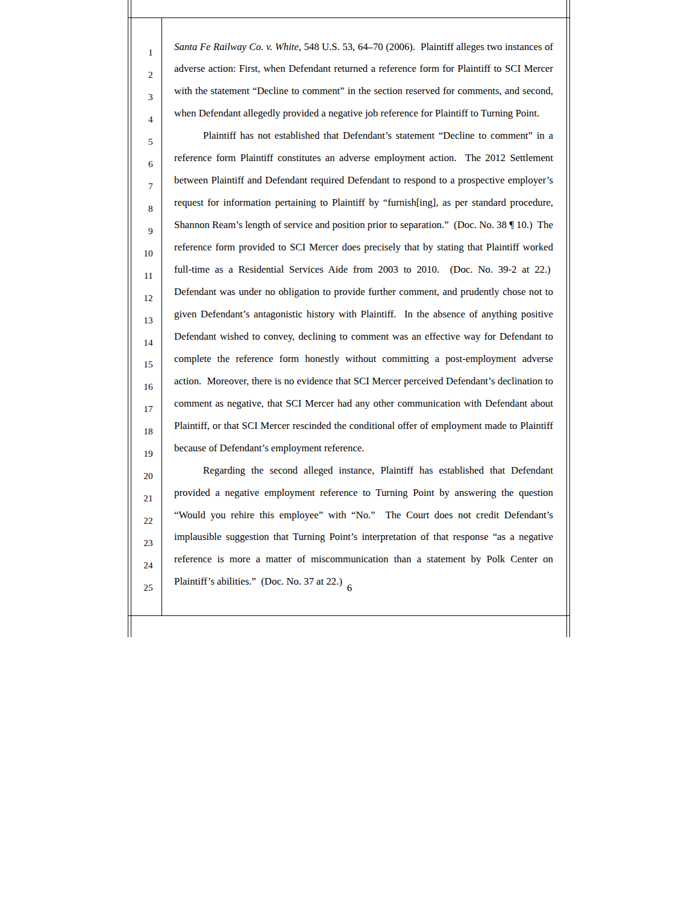1
2
3
4
5
6
7
8
9
10
11
12
13
14
15
16
17
18
19
20
21
22
23
24
25
Santa Fe Railway Co. v. White, 548 U.S. 53, 64–70 (2006). Plaintiff alleges two instances of adverse action: First, when Defendant returned a reference form for Plaintiff to SCI Mercer with the statement “Decline to comment” in the section reserved for comments, and second, when Defendant allegedly provided a negative job reference for Plaintiff to Turning Point.
Plaintiff has not established that Defendant’s statement “Decline to comment” in a reference form Plaintiff constitutes an adverse employment action. The 2012 Settlement between Plaintiff and Defendant required Defendant to respond to a prospective employer’s request for information pertaining to Plaintiff by “furnish[ing], as per standard procedure, Shannon Ream’s length of service and position prior to separation.” (Doc. No. 38 ¶ 10.) The reference form provided to SCI Mercer does precisely that by stating that Plaintiff worked full-time as a Residential Services Aide from 2003 to 2010. (Doc. No. 39-2 at 22.) Defendant was under no obligation to provide further comment, and prudently chose not to given Defendant’s antagonistic history with Plaintiff. In the absence of anything positive Defendant wished to convey, declining to comment was an effective way for Defendant to complete the reference form honestly without committing a post-employment adverse action. Moreover, there is no evidence that SCI Mercer perceived Defendant’s declination to comment as negative, that SCI Mercer had any other communication with Defendant about Plaintiff, or that SCI Mercer rescinded the conditional offer of employment made to Plaintiff because of Defendant’s employment reference.
Regarding the second alleged instance, Plaintiff has established that Defendant provided a negative employment reference to Turning Point by answering the question “Would you rehire this employee” with “No.” The Court does not credit Defendant’s implausible suggestion that Turning Point’s interpretation of that response “as a negative reference is more a matter of miscommunication than a statement by Polk Center on Plaintiff’s abilities.” (Doc. No. 37 at 22.)
6